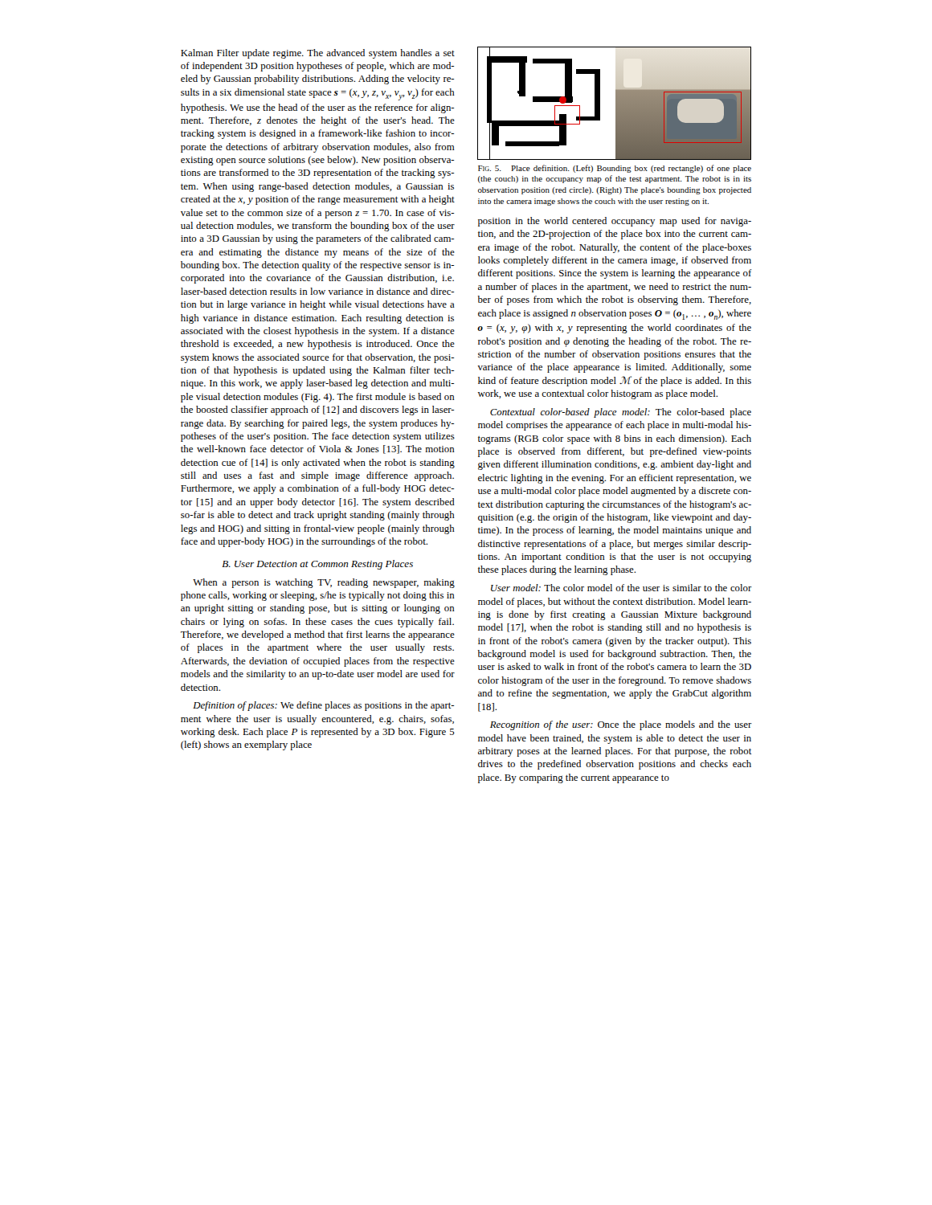Kalman Filter update regime. The advanced system handles a set of independent 3D position hypotheses of people, which are modeled by Gaussian probability distributions. Adding the velocity results in a six dimensional state space s = (x, y, z, vx, vy, vz) for each hypothesis. We use the head of the user as the reference for alignment. Therefore, z denotes the height of the user's head. The tracking system is designed in a framework-like fashion to incorporate the detections of arbitrary observation modules, also from existing open source solutions (see below). New position observations are transformed to the 3D representation of the tracking system. When using range-based detection modules, a Gaussian is created at the x, y position of the range measurement with a height value set to the common size of a person z = 1.70. In case of visual detection modules, we transform the bounding box of the user into a 3D Gaussian by using the parameters of the calibrated camera and estimating the distance my means of the size of the bounding box. The detection quality of the respective sensor is incorporated into the covariance of the Gaussian distribution, i.e. laser-based detection results in low variance in distance and direction but in large variance in height while visual detections have a high variance in distance estimation. Each resulting detection is associated with the closest hypothesis in the system. If a distance threshold is exceeded, a new hypothesis is introduced. Once the system knows the associated source for that observation, the position of that hypothesis is updated using the Kalman filter technique. In this work, we apply laser-based leg detection and multiple visual detection modules (Fig. 4). The first module is based on the boosted classifier approach of [12] and discovers legs in laser-range data. By searching for paired legs, the system produces hypotheses of the user's position. The face detection system utilizes the well-known face detector of Viola & Jones [13]. The motion detection cue of [14] is only activated when the robot is standing still and uses a fast and simple image difference approach. Furthermore, we apply a combination of a full-body HOG detector [15] and an upper body detector [16]. The system described so-far is able to detect and track upright standing (mainly through legs and HOG) and sitting in frontal-view people (mainly through face and upper-body HOG) in the surroundings of the robot.
B. User Detection at Common Resting Places
When a person is watching TV, reading newspaper, making phone calls, working or sleeping, s/he is typically not doing this in an upright sitting or standing pose, but is sitting or lounging on chairs or lying on sofas. In these cases the cues typically fail. Therefore, we developed a method that first learns the appearance of places in the apartment where the user usually rests. Afterwards, the deviation of occupied places from the respective models and the similarity to an up-to-date user model are used for detection.
Definition of places: We define places as positions in the apartment where the user is usually encountered, e.g. chairs, sofas, working desk. Each place P is represented by a 3D box. Figure 5 (left) shows an exemplary place
Fig. 5. Place definition. (Left) Bounding box (red rectangle) of one place (the couch) in the occupancy map of the test apartment. The robot is in its observation position (red circle). (Right) The place's bounding box projected into the camera image shows the couch with the user resting on it.
position in the world centered occupancy map used for navigation, and the 2D-projection of the place box into the current camera image of the robot. Naturally, the content of the place-boxes looks completely different in the camera image, if observed from different positions. Since the system is learning the appearance of a number of places in the apartment, we need to restrict the number of poses from which the robot is observing them. Therefore, each place is assigned n observation poses O = (o1, … , on), where o = (x, y, φ) with x, y representing the world coordinates of the robot's position and φ denoting the heading of the robot. The restriction of the number of observation positions ensures that the variance of the place appearance is limited. Additionally, some kind of feature description model ℳ of the place is added. In this work, we use a contextual color histogram as place model.
Contextual color-based place model: The color-based place model comprises the appearance of each place in multi-modal histograms (RGB color space with 8 bins in each dimension). Each place is observed from different, but pre-defined view-points given different illumination conditions, e.g. ambient day-light and electric lighting in the evening. For an efficient representation, we use a multi-modal color place model augmented by a discrete context distribution capturing the circumstances of the histogram's acquisition (e.g. the origin of the histogram, like viewpoint and day-time). In the process of learning, the model maintains unique and distinctive representations of a place, but merges similar descriptions. An important condition is that the user is not occupying these places during the learning phase.
User model: The color model of the user is similar to the color model of places, but without the context distribution. Model learning is done by first creating a Gaussian Mixture background model [17], when the robot is standing still and no hypothesis is in front of the robot's camera (given by the tracker output). This background model is used for background subtraction. Then, the user is asked to walk in front of the robot's camera to learn the 3D color histogram of the user in the foreground. To remove shadows and to refine the segmentation, we apply the GrabCut algorithm [18].
Recognition of the user: Once the place models and the user model have been trained, the system is able to detect the user in arbitrary poses at the learned places. For that purpose, the robot drives to the predefined observation positions and checks each place. By comparing the current appearance to